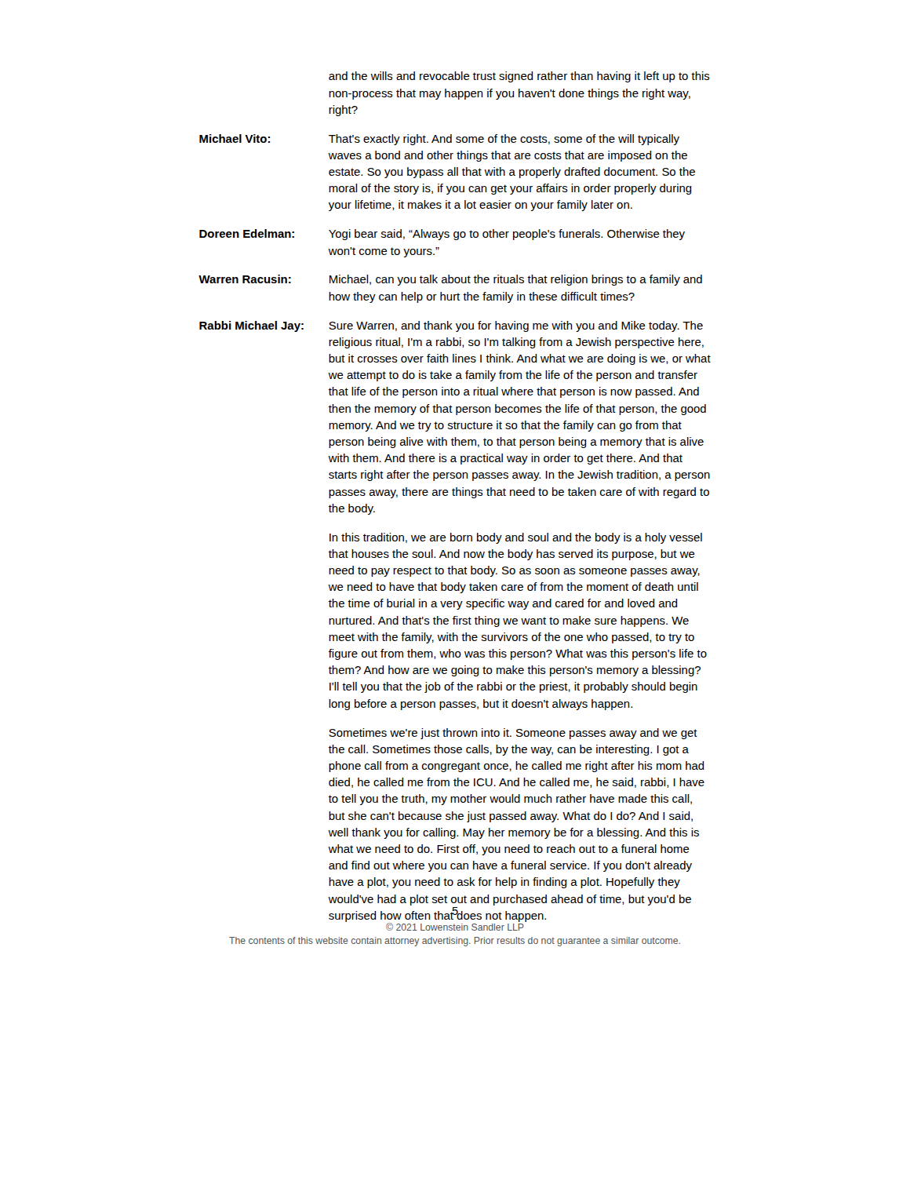| | and the wills and revocable trust signed rather than having it left up to this non-process that may happen if you haven't done things the right way, right? |
| Michael Vito: | That's exactly right. And some of the costs, some of the will typically waves a bond and other things that are costs that are imposed on the estate. So you bypass all that with a properly drafted document. So the moral of the story is, if you can get your affairs in order properly during your lifetime, it makes it a lot easier on your family later on. |
| Doreen Edelman: | Yogi bear said, “Always go to other people's funerals. Otherwise they won't come to yours.” |
| Warren Racusin: | Michael, can you talk about the rituals that religion brings to a family and how they can help or hurt the family in these difficult times? |
| Rabbi Michael Jay: | Sure Warren, and thank you for having me with you and Mike today. The religious ritual, I'm a rabbi, so I'm talking from a Jewish perspective here, but it crosses over faith lines I think. And what we are doing is we, or what we attempt to do is take a family from the life of the person and transfer that life of the person into a ritual where that person is now passed. And then the memory of that person becomes the life of that person, the good memory. And we try to structure it so that the family can go from that person being alive with them, to that person being a memory that is alive with them. And there is a practical way in order to get there. And that starts right after the person passes away. In the Jewish tradition, a person passes away, there are things that need to be taken care of with regard to the body. In this tradition, we are born body and soul and the body is a holy vessel that houses the soul. And now the body has served its purpose, but we need to pay respect to that body. So as soon as someone passes away, we need to have that body taken care of from the moment of death until the time of burial in a very specific way and cared for and loved and nurtured. And that's the first thing we want to make sure happens. We meet with the family, with the survivors of the one who passed, to try to figure out from them, who was this person? What was this person's life to them? And how are we going to make this person's memory a blessing? I'll tell you that the job of the rabbi or the priest, it probably should begin long before a person passes, but it doesn't always happen. Sometimes we're just thrown into it. Someone passes away and we get the call. Sometimes those calls, by the way, can be interesting. I got a phone call from a congregant once, he called me right after his mom had died, he called me from the ICU. And he called me, he said, rabbi, I have to tell you the truth, my mother would much rather have made this call, but she can't because she just passed away. What do I do? And I said, well thank you for calling. May her memory be for a blessing. And this is what we need to do. First off, you need to reach out to a funeral home and find out where you can have a funeral service. If you don't already have a plot, you need to ask for help in finding a plot. Hopefully they would've had a plot set out and purchased ahead of time, but you'd be surprised how often that does not happen. |
5
© 2021 Lowenstein Sandler LLP
The contents of this website contain attorney advertising. Prior results do not guarantee a similar outcome.